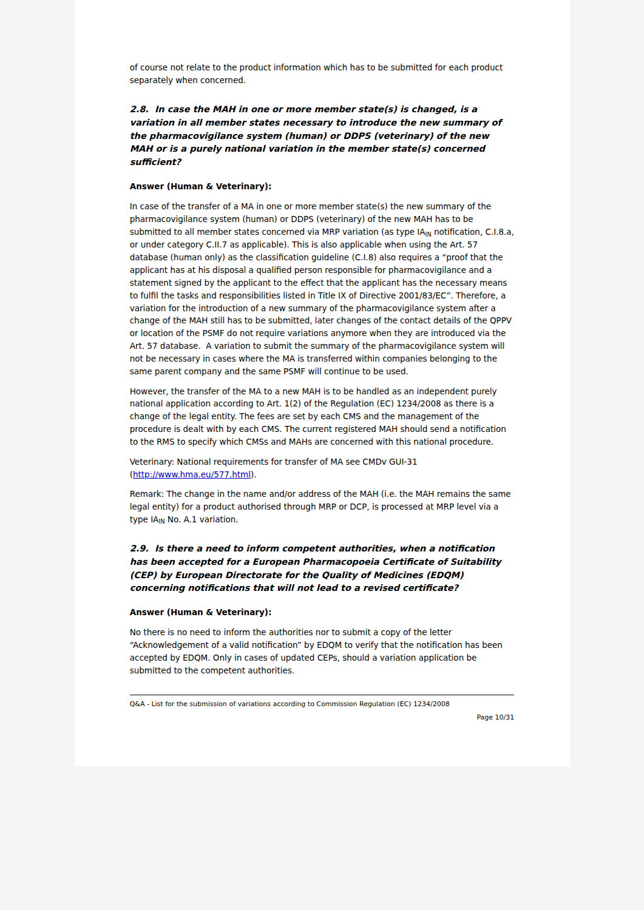of course not relate to the product information which has to be submitted for each product separately when concerned.
2.8. In case the MAH in one or more member state(s) is changed, is a variation in all member states necessary to introduce the new summary of the pharmacovigilance system (human) or DDPS (veterinary) of the new MAH or is a purely national variation in the member state(s) concerned sufficient?
Answer (Human & Veterinary):
In case of the transfer of a MA in one or more member state(s) the new summary of the pharmacovigilance system (human) or DDPS (veterinary) of the new MAH has to be submitted to all member states concerned via MRP variation (as type IAIN notification, C.I.8.a, or under category C.II.7 as applicable). This is also applicable when using the Art. 57 database (human only) as the classification guideline (C.I.8) also requires a “proof that the applicant has at his disposal a qualified person responsible for pharmacovigilance and a statement signed by the applicant to the effect that the applicant has the necessary means to fulfil the tasks and responsibilities listed in Title IX of Directive 2001/83/EC”. Therefore, a variation for the introduction of a new summary of the pharmacovigilance system after a change of the MAH still has to be submitted, later changes of the contact details of the QPPV or location of the PSMF do not require variations anymore when they are introduced via the Art. 57 database. A variation to submit the summary of the pharmacovigilance system will not be necessary in cases where the MA is transferred within companies belonging to the same parent company and the same PSMF will continue to be used.
However, the transfer of the MA to a new MAH is to be handled as an independent purely national application according to Art. 1(2) of the Regulation (EC) 1234/2008 as there is a change of the legal entity. The fees are set by each CMS and the management of the procedure is dealt with by each CMS. The current registered MAH should send a notification to the RMS to specify which CMSs and MAHs are concerned with this national procedure.
Veterinary: National requirements for transfer of MA see CMDv GUI-31 (http://www.hma.eu/577.html).
Remark: The change in the name and/or address of the MAH (i.e. the MAH remains the same legal entity) for a product authorised through MRP or DCP, is processed at MRP level via a type IAIN No. A.1 variation.
2.9. Is there a need to inform competent authorities, when a notification has been accepted for a European Pharmacopoeia Certificate of Suitability (CEP) by European Directorate for the Quality of Medicines (EDQM) concerning notifications that will not lead to a revised certificate?
Answer (Human & Veterinary):
No there is no need to inform the authorities nor to submit a copy of the letter “Acknowledgement of a valid notification” by EDQM to verify that the notification has been accepted by EDQM. Only in cases of updated CEPs, should a variation application be submitted to the competent authorities.
Q&A - List for the submission of variations according to Commission Regulation (EC) 1234/2008
Page 10/31